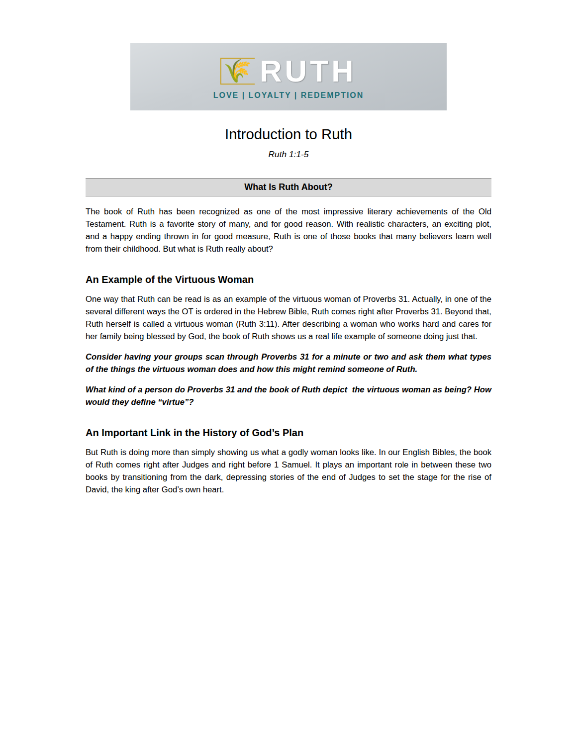🌾RUTH
LOVE | LOYALTY | REDEMPTION
Introduction to Ruth
Ruth 1:1-5
What Is Ruth About?
The book of Ruth has been recognized as one of the most impressive literary achievements of the Old Testament. Ruth is a favorite story of many, and for good reason. With realistic characters, an exciting plot, and a happy ending thrown in for good measure, Ruth is one of those books that many believers learn well from their childhood. But what is Ruth really about?
An Example of the Virtuous Woman
One way that Ruth can be read is as an example of the virtuous woman of Proverbs 31. Actually, in one of the several different ways the OT is ordered in the Hebrew Bible, Ruth comes right after Proverbs 31. Beyond that, Ruth herself is called a virtuous woman (Ruth 3:11). After describing a woman who works hard and cares for her family being blessed by God, the book of Ruth shows us a real life example of someone doing just that.
Consider having your groups scan through Proverbs 31 for a minute or two and ask them what types of the things the virtuous woman does and how this might remind someone of Ruth.
What kind of a person do Proverbs 31 and the book of Ruth depict the virtuous woman as being? How would they define “virtue”?
An Important Link in the History of God’s Plan
But Ruth is doing more than simply showing us what a godly woman looks like. In our English Bibles, the book of Ruth comes right after Judges and right before 1 Samuel. It plays an important role in between these two books by transitioning from the dark, depressing stories of the end of Judges to set the stage for the rise of David, the king after God’s own heart.